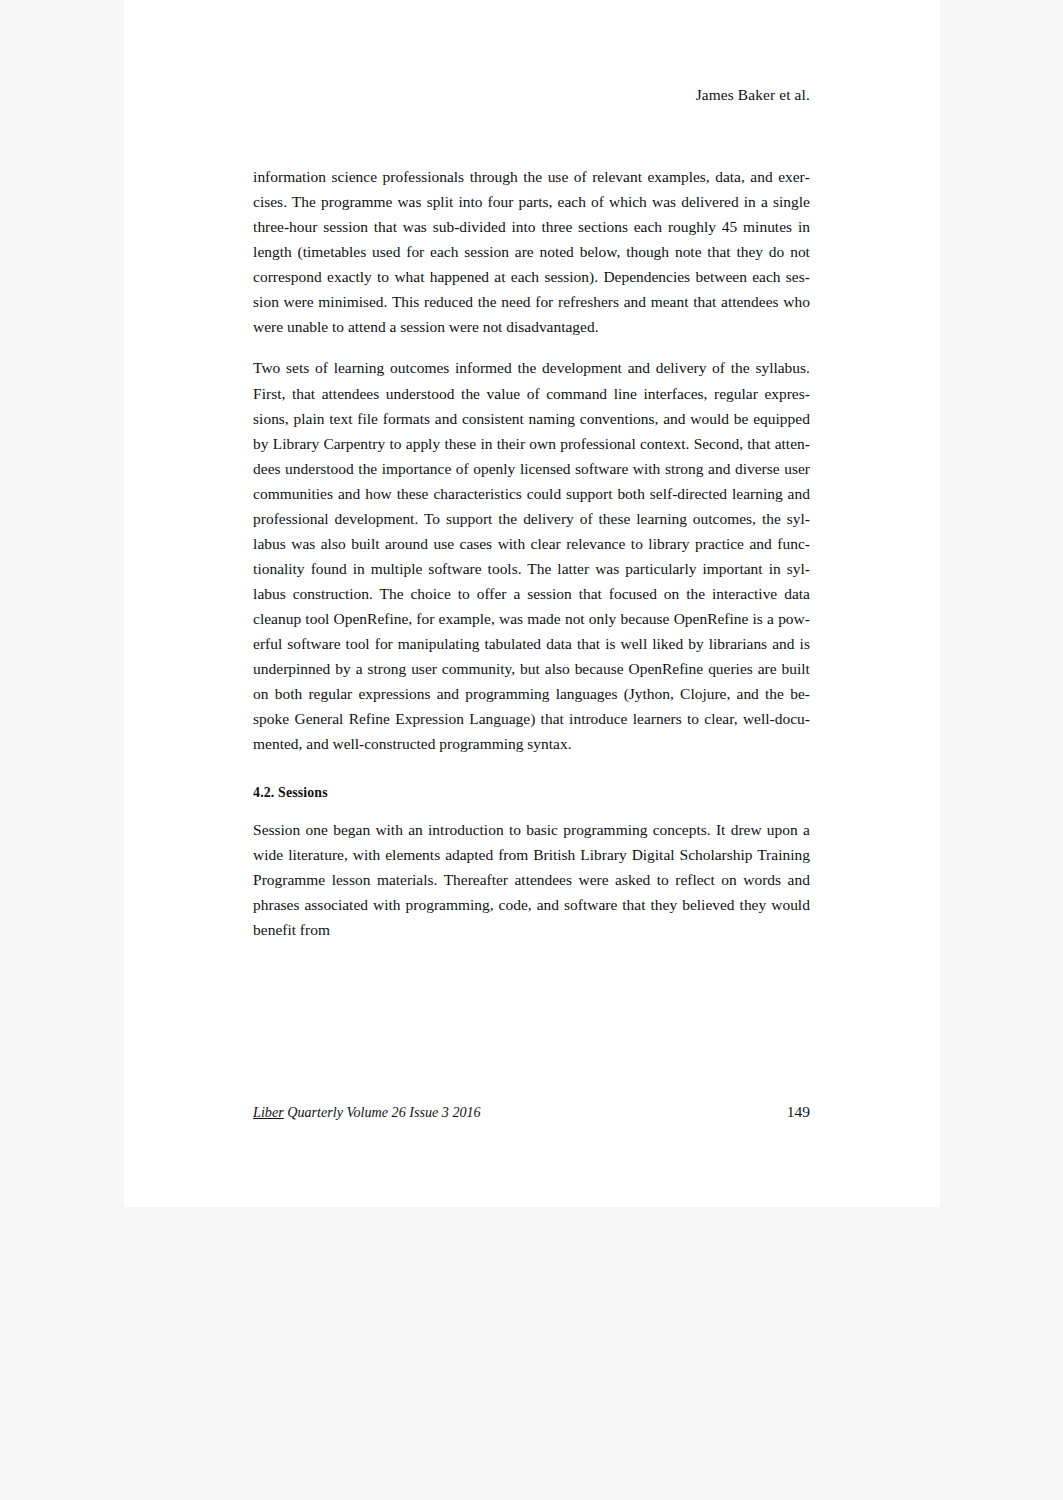James Baker et al.
information science professionals through the use of relevant examples, data, and exercises. The programme was split into four parts, each of which was delivered in a single three-hour session that was sub-divided into three sections each roughly 45 minutes in length (timetables used for each session are noted below, though note that they do not correspond exactly to what happened at each session). Dependencies between each session were minimised. This reduced the need for refreshers and meant that attendees who were unable to attend a session were not disadvantaged.
Two sets of learning outcomes informed the development and delivery of the syllabus. First, that attendees understood the value of command line interfaces, regular expressions, plain text file formats and consistent naming conventions, and would be equipped by Library Carpentry to apply these in their own professional context. Second, that attendees understood the importance of openly licensed software with strong and diverse user communities and how these characteristics could support both self-directed learning and professional development. To support the delivery of these learning outcomes, the syllabus was also built around use cases with clear relevance to library practice and functionality found in multiple software tools. The latter was particularly important in syllabus construction. The choice to offer a session that focused on the interactive data cleanup tool OpenRefine, for example, was made not only because OpenRefine is a powerful software tool for manipulating tabulated data that is well liked by librarians and is underpinned by a strong user community, but also because OpenRefine queries are built on both regular expressions and programming languages (Jython, Clojure, and the bespoke General Refine Expression Language) that introduce learners to clear, well-documented, and well-constructed programming syntax.
4.2. Sessions
Session one began with an introduction to basic programming concepts. It drew upon a wide literature, with elements adapted from British Library Digital Scholarship Training Programme lesson materials. Thereafter attendees were asked to reflect on words and phrases associated with programming, code, and software that they believed they would benefit from
Liber Quarterly Volume 26 Issue 3 2016
149